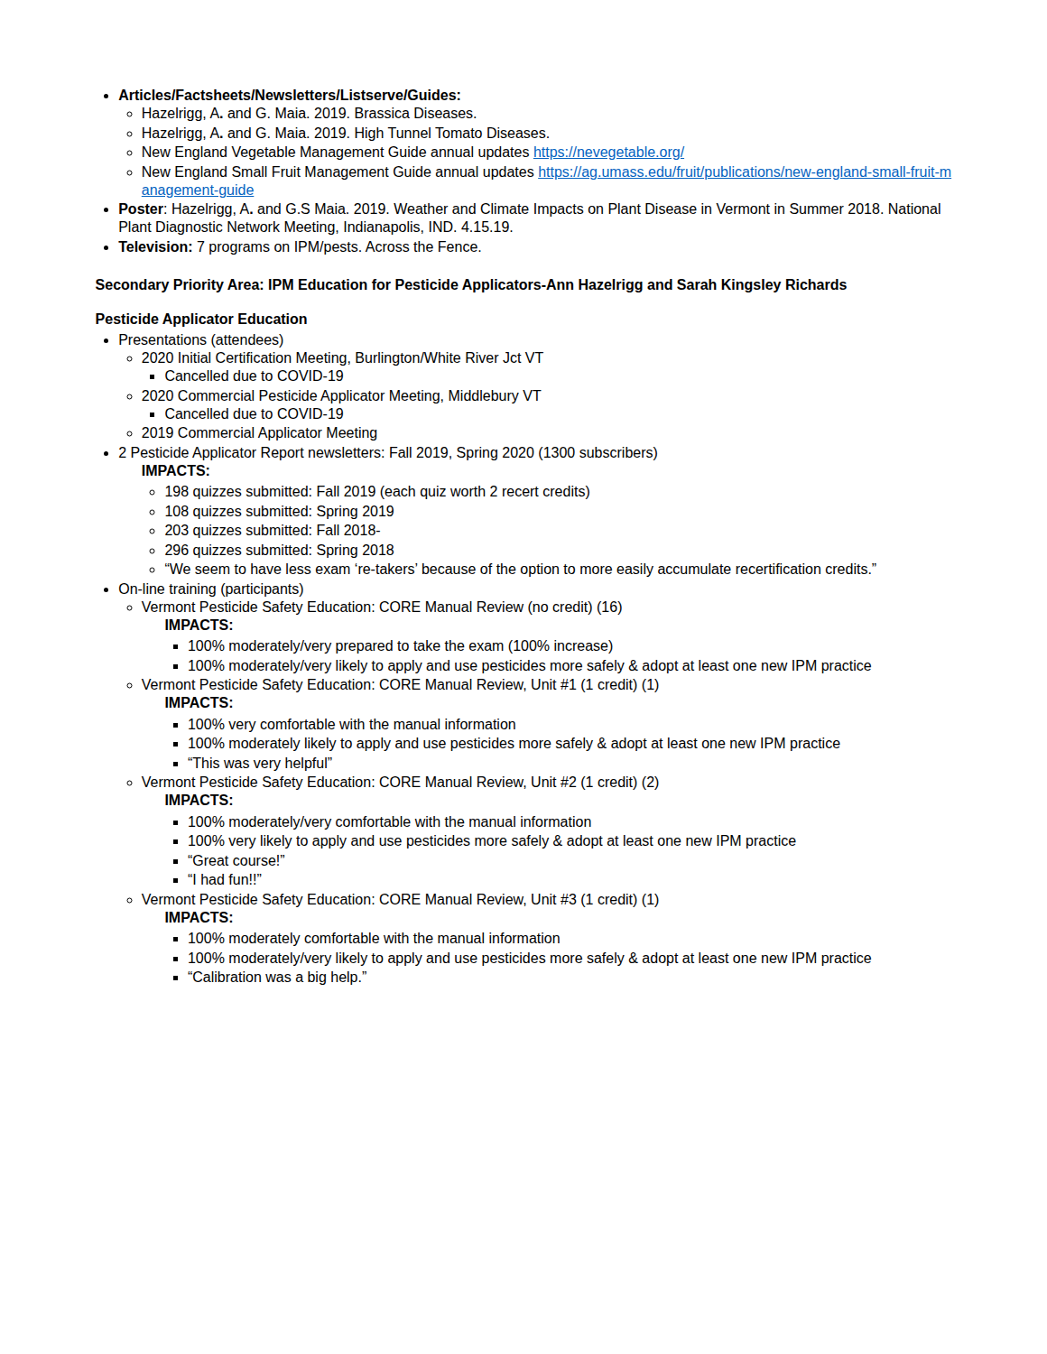Articles/Factsheets/Newsletters/Listserve/Guides:
Hazelrigg, A. and G. Maia. 2019. Brassica Diseases.
Hazelrigg, A. and G. Maia. 2019. High Tunnel Tomato Diseases.
New England Vegetable Management Guide annual updates https://nevegetable.org/
New England Small Fruit Management Guide annual updates https://ag.umass.edu/fruit/publications/new-england-small-fruit-management-guide
Poster: Hazelrigg, A. and G.S Maia. 2019. Weather and Climate Impacts on Plant Disease in Vermont in Summer 2018. National Plant Diagnostic Network Meeting, Indianapolis, IND. 4.15.19.
Television: 7 programs on IPM/pests. Across the Fence.
Secondary Priority Area: IPM Education for Pesticide Applicators-Ann Hazelrigg and Sarah Kingsley Richards
Pesticide Applicator Education
Presentations (attendees)
2020 Initial Certification Meeting, Burlington/White River Jct VT
Cancelled due to COVID-19
2020 Commercial Pesticide Applicator Meeting, Middlebury VT
Cancelled due to COVID-19
2019 Commercial Applicator Meeting
2 Pesticide Applicator Report newsletters: Fall 2019, Spring 2020 (1300 subscribers)
IMPACTS:
198 quizzes submitted: Fall 2019 (each quiz worth 2 recert credits)
108 quizzes submitted: Spring 2019
203 quizzes submitted: Fall 2018-
296 quizzes submitted: Spring 2018
“We seem to have less exam ‘re-takers’ because of the option to more easily accumulate recertification credits.”
On-line training (participants)
Vermont Pesticide Safety Education: CORE Manual Review (no credit) (16)
IMPACTS:
100% moderately/very prepared to take the exam (100% increase)
100% moderately/very likely to apply and use pesticides more safely & adopt at least one new IPM practice
Vermont Pesticide Safety Education: CORE Manual Review, Unit #1 (1 credit) (1)
IMPACTS:
100% very comfortable with the manual information
100% moderately likely to apply and use pesticides more safely & adopt at least one new IPM practice
“This was very helpful”
Vermont Pesticide Safety Education: CORE Manual Review, Unit #2 (1 credit) (2)
IMPACTS:
100% moderately/very comfortable with the manual information
100% very likely to apply and use pesticides more safely & adopt at least one new IPM practice
“Great course!”
“I had fun!!”
Vermont Pesticide Safety Education: CORE Manual Review, Unit #3 (1 credit) (1)
IMPACTS:
100% moderately comfortable with the manual information
100% moderately/very likely to apply and use pesticides more safely & adopt at least one new IPM practice
“Calibration was a big help.”